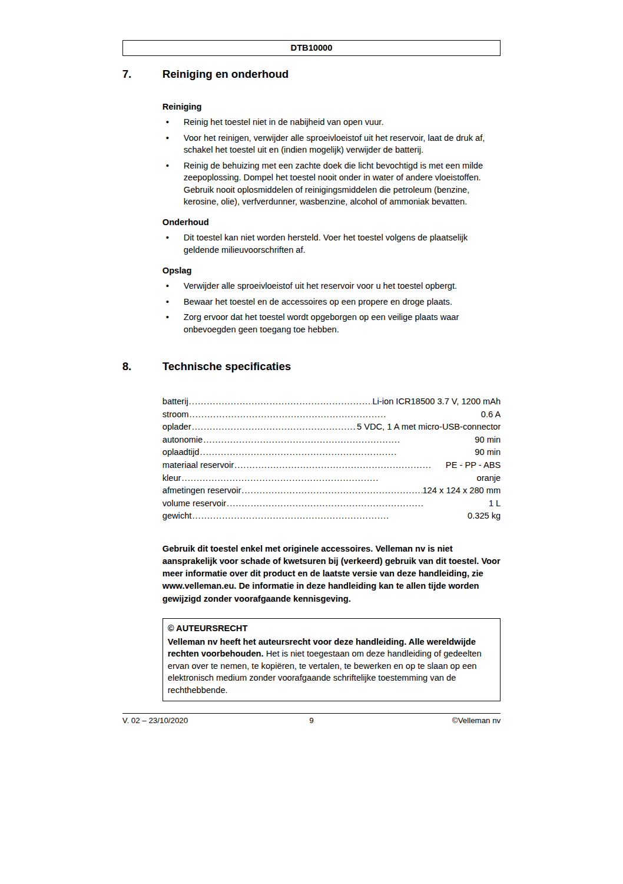DTB10000
7. Reiniging en onderhoud
Reiniging
Reinig het toestel niet in de nabijheid van open vuur.
Voor het reinigen, verwijder alle sproeivloeistof uit het reservoir, laat de druk af, schakel het toestel uit en (indien mogelijk) verwijder de batterij.
Reinig de behuizing met een zachte doek die licht bevochtigd is met een milde zeepoplossing. Dompel het toestel nooit onder in water of andere vloeistoffen. Gebruik nooit oplosmiddelen of reinigingsmiddelen die petroleum (benzine, kerosine, olie), verfverdunner, wasbenzine, alcohol of ammoniak bevatten.
Onderhoud
Dit toestel kan niet worden hersteld. Voer het toestel volgens de plaatselijk geldende milieuvoorschriften af.
Opslag
Verwijder alle sproeivloeistof uit het reservoir voor u het toestel opbergt.
Bewaar het toestel en de accessoires op een propere en droge plaats.
Zorg ervoor dat het toestel wordt opgeborgen op een veilige plaats waar onbevoegden geen toegang toe hebben.
8. Technische specificaties
batterij .................................................................. Li-ion ICR18500 3.7 V, 1200 mAh
stroom .................................................................. 0.6 A
oplader .................................................................. 5 VDC, 1 A met micro-USB-connector
autonomie .................................................................. 90 min
oplaadtijd .................................................................. 90 min
materiaal reservoir .................................................................. PE - PP - ABS
kleur .................................................................. oranje
afmetingen reservoir .................................................................. 124 x 124 x 280 mm
volume reservoir .................................................................. 1 L
gewicht .................................................................. 0.325 kg
Gebruik dit toestel enkel met originele accessoires. Velleman nv is niet aansprakelijk voor schade of kwetsuren bij (verkeerd) gebruik van dit toestel. Voor meer informatie over dit product en de laatste versie van deze handleiding, zie www.velleman.eu. De informatie in deze handleiding kan te allen tijde worden gewijzigd zonder voorafgaande kennisgeving.
© AUTEURSRECHT
Velleman nv heeft het auteursrecht voor deze handleiding. Alle wereldwijde rechten voorbehouden. Het is niet toegestaan om deze handleiding of gedeelten ervan over te nemen, te kopiëren, te vertalen, te bewerken en op te slaan op een elektronisch medium zonder voorafgaande schriftelijke toestemming van de rechthebbende.
V. 02 – 23/10/2020 9 ©Velleman nv